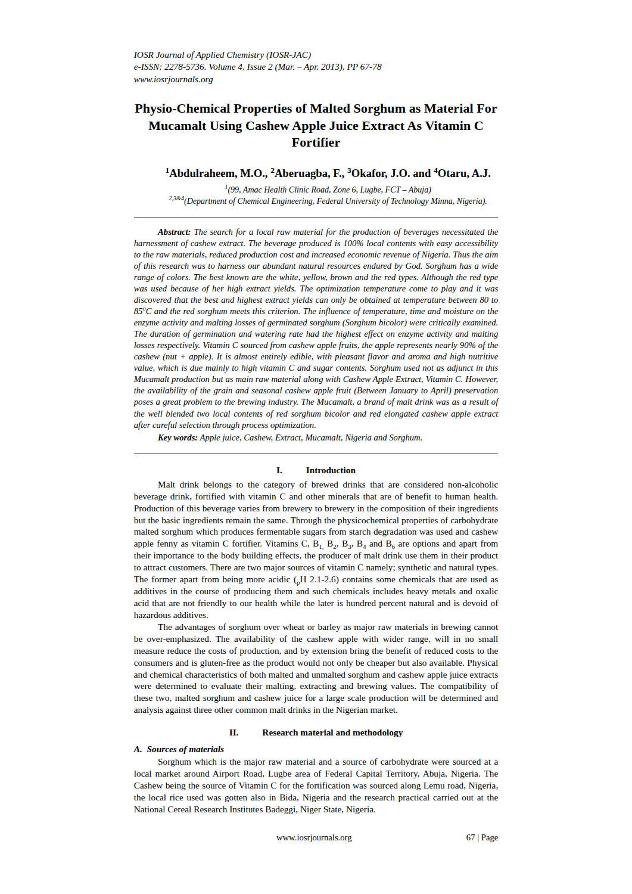IOSR Journal of Applied Chemistry (IOSR-JAC)
e-ISSN: 2278-5736. Volume 4, Issue 2 (Mar. – Apr. 2013), PP 67-78
www.iosrjournals.org
Physio-Chemical Properties of Malted Sorghum as Material For Mucamalt Using Cashew Apple Juice Extract As Vitamin C Fortifier
1Abdulraheem, M.O., 2Aberuagba, F., 3Okafor, J.O. and 4Otaru, A.J.
1(99, Amac Health Clinic Road, Zone 6, Lugbe, FCT – Abuja)
2,3&4(Department of Chemical Engineering, Federal University of Technology Minna, Nigeria).
Abstract: The search for a local raw material for the production of beverages necessitated the harnessment of cashew extract. The beverage produced is 100% local contents with easy accessibility to the raw materials, reduced production cost and increased economic revenue of Nigeria. Thus the aim of this research was to harness our abundant natural resources endured by God. Sorghum has a wide range of colors. The best known are the white, yellow, brown and the red types. Although the red type was used because of her high extract yields. The optimization temperature come to play and it was discovered that the best and highest extract yields can only be obtained at temperature between 80 to 85oC and the red sorghum meets this criterion. The influence of temperature, time and moisture on the enzyme activity and malting losses of germinated sorghum (Sorghum bicolor) were critically examined. The duration of germination and watering rate had the highest effect on enzyme activity and malting losses respectively. Vitamin C sourced from cashew apple fruits, the apple represents nearly 90% of the cashew (nut + apple). It is almost entirely edible, with pleasant flavor and aroma and high nutritive value, which is due mainly to high vitamin C and sugar contents. Sorghum used not as adjunct in this Mucamalt production but as main raw material along with Cashew Apple Extract, Vitamin C. However, the availability of the grain and seasonal cashew apple fruit (Between January to April) preservation poses a great problem to the brewing industry. The Mucamalt, a brand of malt drink was as a result of the well blended two local contents of red sorghum bicolor and red elongated cashew apple extract after careful selection through process optimization.
Key words: Apple juice, Cashew, Extract, Mucamalt, Nigeria and Sorghum.
I. Introduction
Malt drink belongs to the category of brewed drinks that are considered non-alcoholic beverage drink, fortified with vitamin C and other minerals that are of benefit to human health. Production of this beverage varies from brewery to brewery in the composition of their ingredients but the basic ingredients remain the same. Through the physicochemical properties of carbohydrate malted sorghum which produces fermentable sugars from starch degradation was used and cashew apple fenny as vitamin C fortifier. Vitamins C, B1, B2, B3, B4 and B6 are options and apart from their importance to the body building effects, the producer of malt drink use them in their product to attract customers. There are two major sources of vitamin C namely; synthetic and natural types. The former apart from being more acidic (pH 2.1-2.6) contains some chemicals that are used as additives in the course of producing them and such chemicals includes heavy metals and oxalic acid that are not friendly to our health while the later is hundred percent natural and is devoid of hazardous additives.
The advantages of sorghum over wheat or barley as major raw materials in brewing cannot be over-emphasized. The availability of the cashew apple with wider range, will in no small measure reduce the costs of production, and by extension bring the benefit of reduced costs to the consumers and is gluten-free as the product would not only be cheaper but also available. Physical and chemical characteristics of both malted and unmalted sorghum and cashew apple juice extracts were determined to evaluate their malting, extracting and brewing values. The compatibility of these two, malted sorghum and cashew juice for a large scale production will be determined and analysis against three other common malt drinks in the Nigerian market.
II. Research material and methodology
A. Sources of materials
Sorghum which is the major raw material and a source of carbohydrate were sourced at a local market around Airport Road, Lugbe area of Federal Capital Territory, Abuja, Nigeria. The Cashew being the source of Vitamin C for the fortification was sourced along Lemu road, Nigeria, the local rice used was gotten also in Bida, Nigeria and the research practical carried out at the National Cereal Research Institutes Badeggi, Niger State, Nigeria.
www.iosrjournals.org
67 | Page